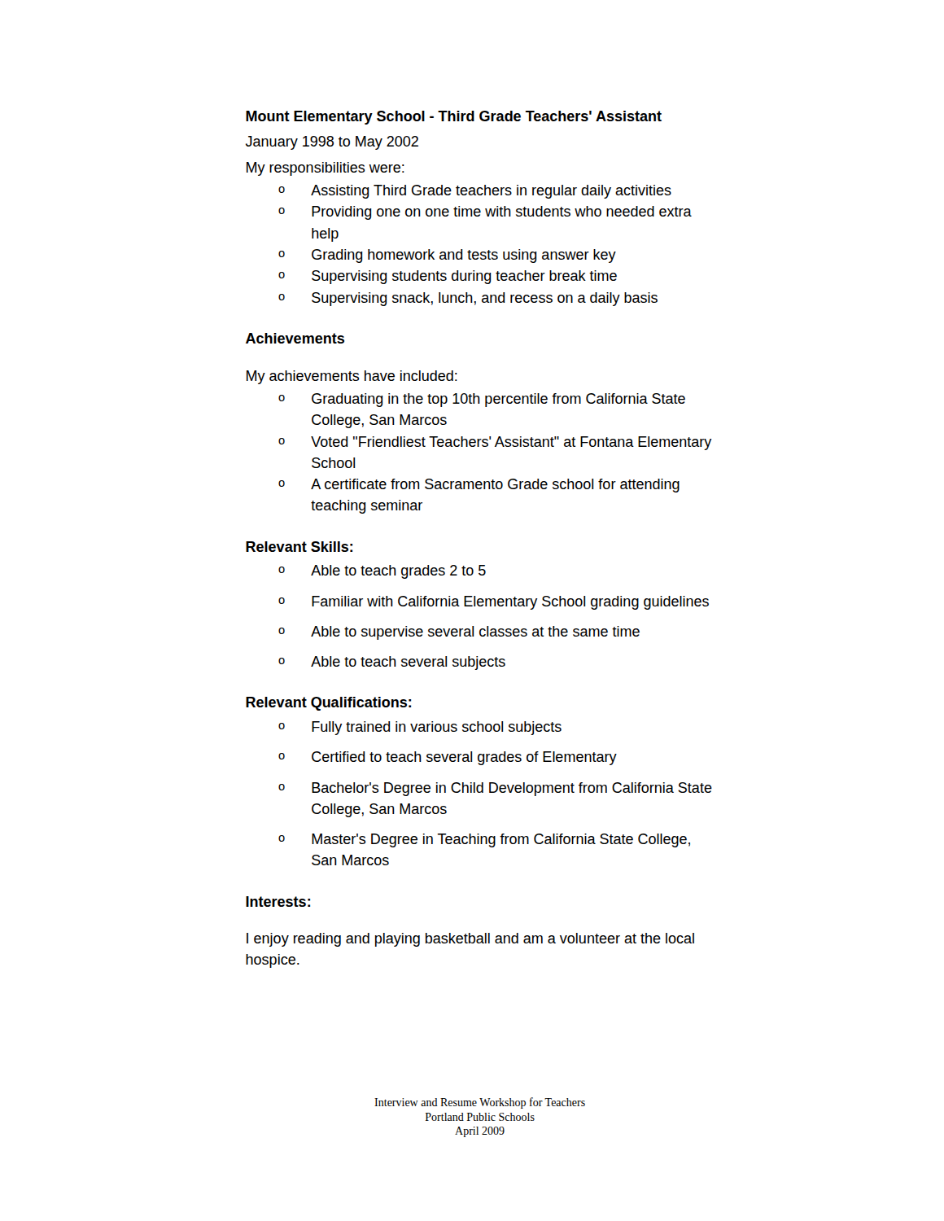Mount Elementary School - Third Grade Teachers' Assistant
January 1998 to May 2002
My responsibilities were:
Assisting Third Grade teachers in regular daily activities
Providing one on one time with students who needed extra help
Grading homework and tests using answer key
Supervising students during teacher break time
Supervising snack, lunch, and recess on a daily basis
Achievements
My achievements have included:
Graduating in the top 10th percentile from California State College, San Marcos
Voted "Friendliest Teachers' Assistant" at Fontana Elementary School
A certificate from Sacramento Grade school for attending teaching seminar
Relevant Skills:
Able to teach grades 2 to 5
Familiar with California Elementary School grading guidelines
Able to supervise several classes at the same time
Able to teach several subjects
Relevant Qualifications:
Fully trained in various school subjects
Certified to teach several grades of Elementary
Bachelor's Degree in Child Development from California State College, San Marcos
Master's Degree in Teaching from California State College, San Marcos
Interests:
I enjoy reading and playing basketball and am a volunteer at the local hospice.
Interview and Resume Workshop for Teachers
Portland Public Schools
April 2009